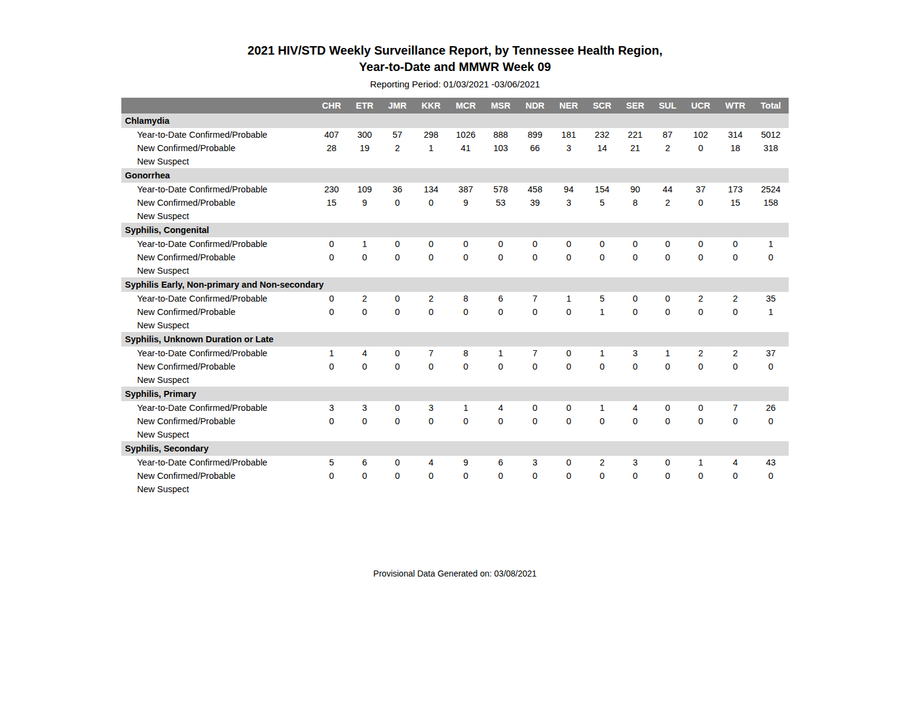2021 HIV/STD Weekly Surveillance Report, by Tennessee Health Region,
Year-to-Date and MMWR Week 09
Reporting Period: 01/03/2021 -03/06/2021
| | CHR | ETR | JMR | KKR | MCR | MSR | NDR | NER | SCR | SER | SUL | UCR | WTR | Total |
| --- | --- | --- | --- | --- | --- | --- | --- | --- | --- | --- | --- | --- | --- | --- |
| Chlamydia |
| Year-to-Date Confirmed/Probable | 407 | 300 | 57 | 298 | 1026 | 888 | 899 | 181 | 232 | 221 | 87 | 102 | 314 | 5012 |
| New Confirmed/Probable | 28 | 19 | 2 | 1 | 41 | 103 | 66 | 3 | 14 | 21 | 2 | 0 | 18 | 318 |
| New Suspect | | | | | | | | | | | | | | |
| Gonorrhea |
| Year-to-Date Confirmed/Probable | 230 | 109 | 36 | 134 | 387 | 578 | 458 | 94 | 154 | 90 | 44 | 37 | 173 | 2524 |
| New Confirmed/Probable | 15 | 9 | 0 | 0 | 9 | 53 | 39 | 3 | 5 | 8 | 2 | 0 | 15 | 158 |
| New Suspect | | | | | | | | | | | | | | |
| Syphilis, Congenital |
| Year-to-Date Confirmed/Probable | 0 | 1 | 0 | 0 | 0 | 0 | 0 | 0 | 0 | 0 | 0 | 0 | 0 | 1 |
| New Confirmed/Probable | 0 | 0 | 0 | 0 | 0 | 0 | 0 | 0 | 0 | 0 | 0 | 0 | 0 | 0 |
| New Suspect | | | | | | | | | | | | | | |
| Syphilis Early, Non-primary and Non-secondary |
| Year-to-Date Confirmed/Probable | 0 | 2 | 0 | 2 | 8 | 6 | 7 | 1 | 5 | 0 | 0 | 2 | 2 | 35 |
| New Confirmed/Probable | 0 | 0 | 0 | 0 | 0 | 0 | 0 | 0 | 1 | 0 | 0 | 0 | 0 | 1 |
| New Suspect | | | | | | | | | | | | | | |
| Syphilis, Unknown Duration or Late |
| Year-to-Date Confirmed/Probable | 1 | 4 | 0 | 7 | 8 | 1 | 7 | 0 | 1 | 3 | 1 | 2 | 2 | 37 |
| New Confirmed/Probable | 0 | 0 | 0 | 0 | 0 | 0 | 0 | 0 | 0 | 0 | 0 | 0 | 0 | 0 |
| New Suspect | | | | | | | | | | | | | | |
| Syphilis, Primary |
| Year-to-Date Confirmed/Probable | 3 | 3 | 0 | 3 | 1 | 4 | 0 | 0 | 1 | 4 | 0 | 0 | 7 | 26 |
| New Confirmed/Probable | 0 | 0 | 0 | 0 | 0 | 0 | 0 | 0 | 0 | 0 | 0 | 0 | 0 | 0 |
| New Suspect | | | | | | | | | | | | | | |
| Syphilis, Secondary |
| Year-to-Date Confirmed/Probable | 5 | 6 | 0 | 4 | 9 | 6 | 3 | 0 | 2 | 3 | 0 | 1 | 4 | 43 |
| New Confirmed/Probable | 0 | 0 | 0 | 0 | 0 | 0 | 0 | 0 | 0 | 0 | 0 | 0 | 0 | 0 |
| New Suspect | | | | | | | | | | | | | | |
Provisional Data Generated on: 03/08/2021